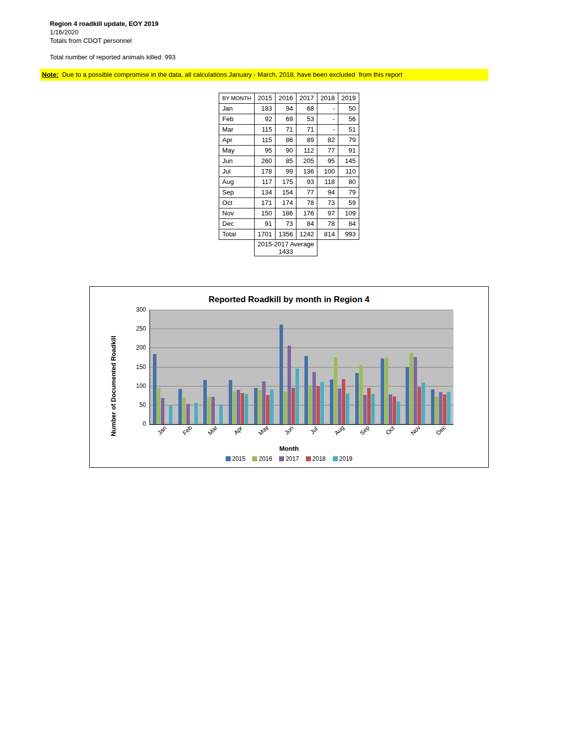Region 4 roadkill update, EOY 2019
1/16/2020
Totals from CDOT personnel
Total number of reported animals killed: 993
Note: Due to a possible compromise in the data, all calculations January - March, 2018, have been excluded from this report
| BY MONTH | 2015 | 2016 | 2017 | 2018 | 2019 |
| --- | --- | --- | --- | --- | --- |
| Jan | 183 | 94 | 68 | - | 50 |
| Feb | 92 | 69 | 53 | - | 56 |
| Mar | 115 | 71 | 71 | - | 51 |
| Apr | 115 | 86 | 89 | 82 | 79 |
| May | 95 | 90 | 112 | 77 | 91 |
| Jun | 260 | 85 | 205 | 95 | 145 |
| Jul | 178 | 99 | 136 | 100 | 110 |
| Aug | 117 | 175 | 93 | 118 | 80 |
| Sep | 134 | 154 | 77 | 94 | 79 |
| Oct | 171 | 174 | 78 | 73 | 59 |
| Nov | 150 | 186 | 176 | 97 | 109 |
| Dec | 91 | 73 | 84 | 78 | 84 |
| Total | 1701 | 1356 | 1242 | 814 | 993 |
| | 2015-2017 Average 1433 | | |
Reported Roadkill by month in Region 4
Number of Documented Roadkill
300
250
200
150
100
50
0
Jan Feb Mar Apr May Jun Jul Aug Sep Oct Nov Dec
Month
2015 2016 2017 2018 2019